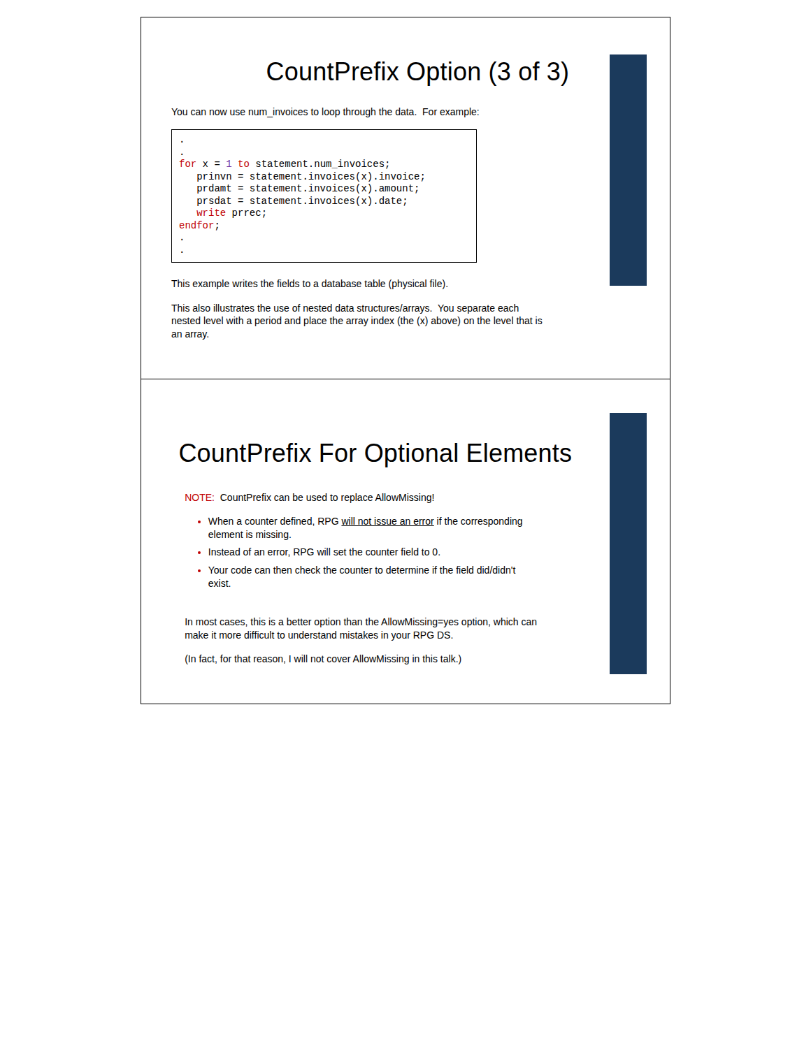CountPrefix Option (3 of 3)
You can now use num_invoices to loop through the data. For example:
. . for x = 1 to statement.num_invoices; prinvn = statement.invoices(x).invoice; prdamt = statement.invoices(x).amount; prsdat = statement.invoices(x).date; write prrec; endfor; . .
This example writes the fields to a database table (physical file).
This also illustrates the use of nested data structures/arrays. You separate each nested level with a period and place the array index (the (x) above) on the level that is an array.
CountPrefix For Optional Elements
NOTE: CountPrefix can be used to replace AllowMissing!
When a counter defined, RPG will not issue an error if the corresponding element is missing.
Instead of an error, RPG will set the counter field to 0.
Your code can then check the counter to determine if the field did/didn't exist.
In most cases, this is a better option than the AllowMissing=yes option, which can make it more difficult to understand mistakes in your RPG DS.
(In fact, for that reason, I will not cover AllowMissing in this talk.)